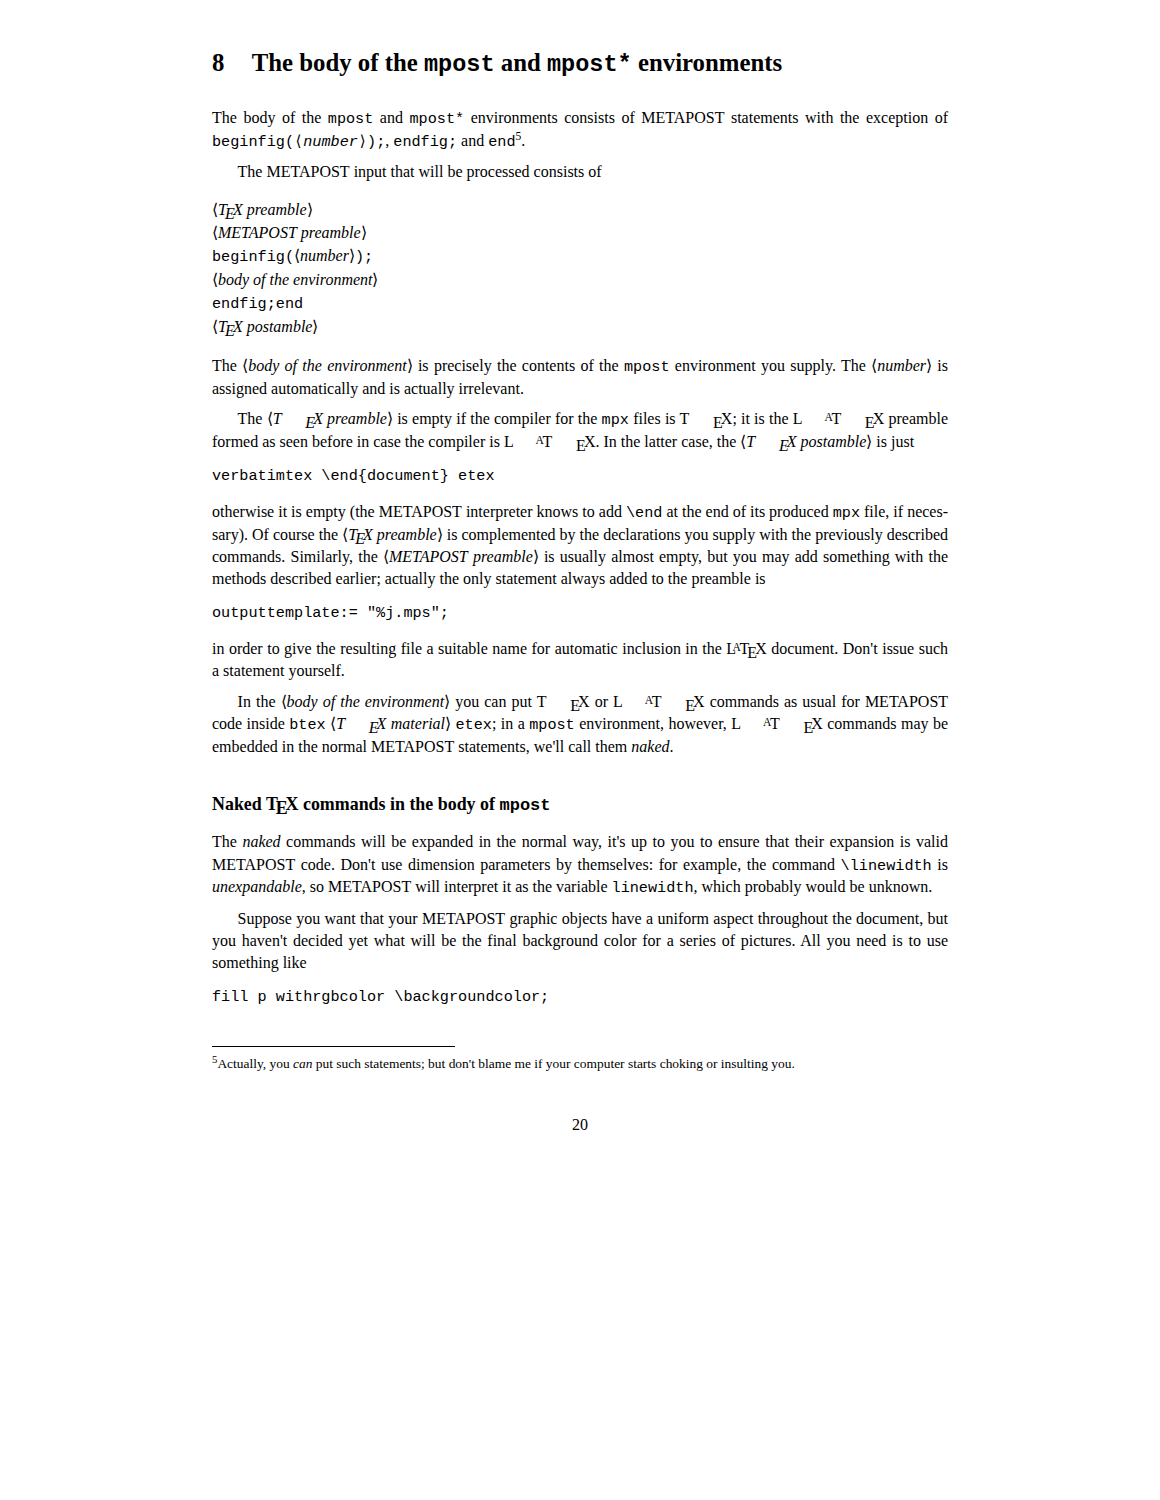8 The body of the mpost and mpost* environments
The body of the mpost and mpost* environments consists of METAPOST statements with the exception of beginfig(number);, endfig; and end5.
The METAPOST input that will be processed consists of
TEX preamble METAPOST preamble beginfig(number); body of the environment endfig;end TEX postamble
The body of the environment is precisely the contents of the mpost environment you supply. The number is assigned automatically and is actually irrelevant.
The TEX preamble is empty if the compiler for the mpx files is TEX; it is the LATEX preamble formed as seen before in case the compiler is LATEX. In the latter case, the TEX postamble is just
verbatimtex \end{document} etex
otherwise it is empty (the METAPOST interpreter knows to add \end at the end of its produced mpx file, if necessary). Of course the TEX preamble is complemented by the declarations you supply with the previously described commands. Similarly, the METAPOST preamble is usually almost empty, but you may add something with the methods described earlier; actually the only statement always added to the preamble is
outputtemplate:= "%j.mps";
in order to give the resulting file a suitable name for automatic inclusion in the LATEX document. Don't issue such a statement yourself.
In the body of the environment you can put TEX or LATEX commands as usual for METAPOST code inside btex TEX material etex; in a mpost environment, however, LATEX commands may be embedded in the normal METAPOST statements, we'll call them naked.
Naked TEX commands in the body of mpost
The naked commands will be expanded in the normal way, it's up to you to ensure that their expansion is valid METAPOST code. Don't use dimension parameters by themselves: for example, the command \linewidth is unexpandable, so METAPOST will interpret it as the variable linewidth, which probably would be unknown.
Suppose you want that your METAPOST graphic objects have a uniform aspect throughout the document, but you haven't decided yet what will be the final background color for a series of pictures. All you need is to use something like
fill p withrgbcolor \backgroundcolor;
5Actually, you can put such statements; but don't blame me if your computer starts choking or insulting you.
20